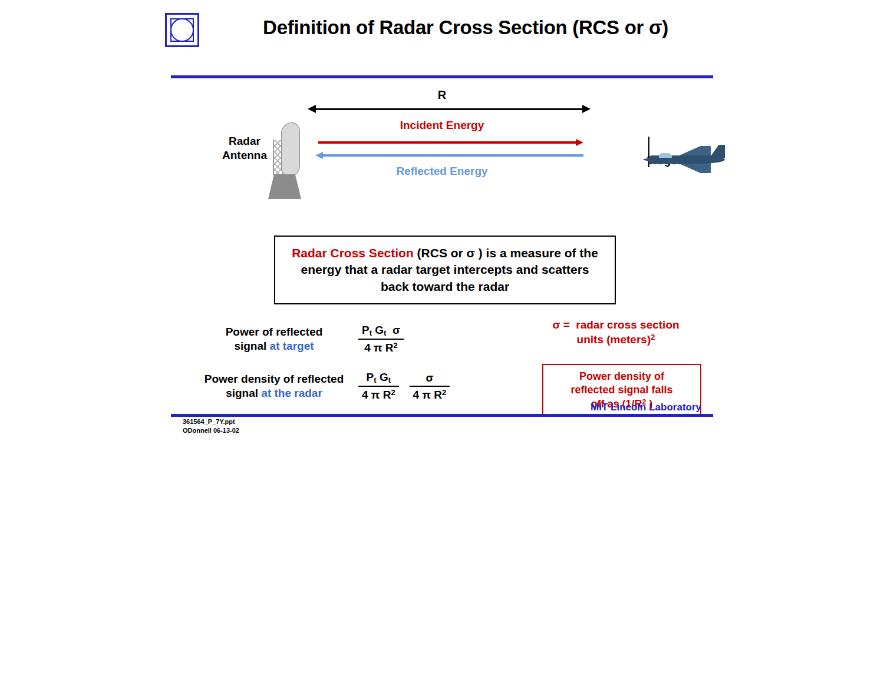Definition of Radar Cross Section (RCS or σ)
R
Incident Energy
Reflected Energy
Radar
Antenna
Target
Radar Cross Section (RCS or σ ) is a measure of the energy that a radar target intercepts and scatters back toward the radar
Power of reflected
signal at target
Pt Gt σ
4 π R2
Power density of reflected
signal at the radar
Pt Gt
4 π R2
σ
4 π R2
σ = radar cross section
units (meters)2
Power density of
reflected signal falls
off as (1/R2 )
361564_P_7Y.ppt
ODonnell 06-13-02
MIT Lincoln Laboratory